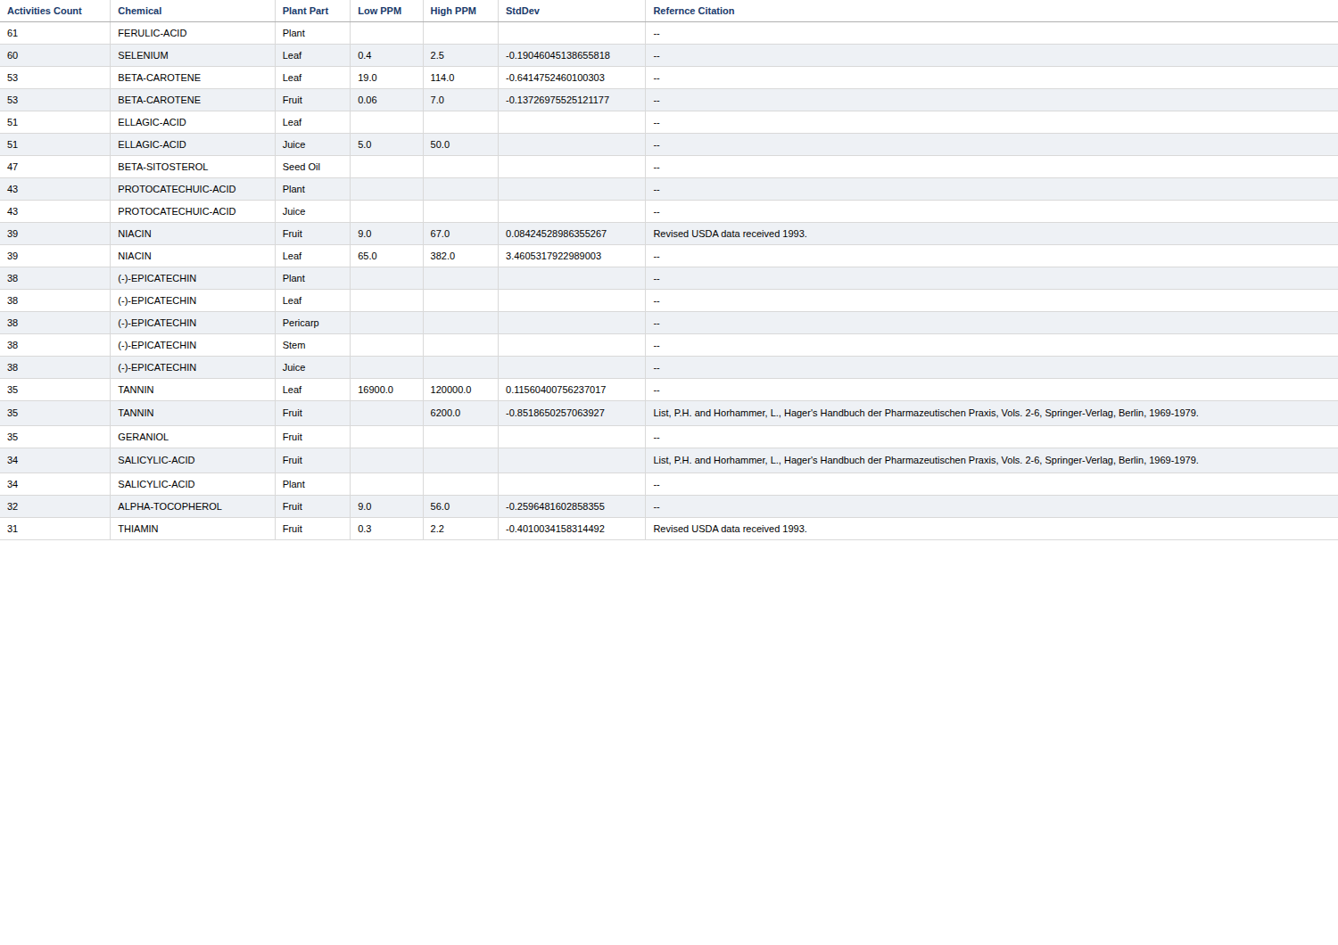| Activities Count | Chemical | Plant Part | Low PPM | High PPM | StdDev | Refernce Citation |
| --- | --- | --- | --- | --- | --- | --- |
| 61 | FERULIC-ACID | Plant | | | | -- |
| 60 | SELENIUM | Leaf | 0.4 | 2.5 | -0.19046045138655818 | -- |
| 53 | BETA-CAROTENE | Leaf | 19.0 | 114.0 | -0.6414752460100303 | -- |
| 53 | BETA-CAROTENE | Fruit | 0.06 | 7.0 | -0.13726975525121177 | -- |
| 51 | ELLAGIC-ACID | Leaf | | | | -- |
| 51 | ELLAGIC-ACID | Juice | 5.0 | 50.0 | | -- |
| 47 | BETA-SITOSTEROL | Seed Oil | | | | -- |
| 43 | PROTOCATECHUIC-ACID | Plant | | | | -- |
| 43 | PROTOCATECHUIC-ACID | Juice | | | | -- |
| 39 | NIACIN | Fruit | 9.0 | 67.0 | 0.08424528986355267 | Revised USDA data received 1993. |
| 39 | NIACIN | Leaf | 65.0 | 382.0 | 3.4605317922989003 | -- |
| 38 | (-)-EPICATECHIN | Plant | | | | -- |
| 38 | (-)-EPICATECHIN | Leaf | | | | -- |
| 38 | (-)-EPICATECHIN | Pericarp | | | | -- |
| 38 | (-)-EPICATECHIN | Stem | | | | -- |
| 38 | (-)-EPICATECHIN | Juice | | | | -- |
| 35 | TANNIN | Leaf | 16900.0 | 120000.0 | 0.11560400756237017 | -- |
| 35 | TANNIN | Fruit | | 6200.0 | -0.8518650257063927 | List, P.H. and Horhammer, L., Hager's Handbuch der Pharmazeutischen Praxis, Vols. 2-6, Springer-Verlag, Berlin, 1969-1979. |
| 35 | GERANIOL | Fruit | | | | -- |
| 34 | SALICYLIC-ACID | Fruit | | | | List, P.H. and Horhammer, L., Hager's Handbuch der Pharmazeutischen Praxis, Vols. 2-6, Springer-Verlag, Berlin, 1969-1979. |
| 34 | SALICYLIC-ACID | Plant | | | | -- |
| 32 | ALPHA-TOCOPHEROL | Fruit | 9.0 | 56.0 | -0.2596481602858355 | -- |
| 31 | THIAMIN | Fruit | 0.3 | 2.2 | -0.4010034158314492 | Revised USDA data received 1993. |